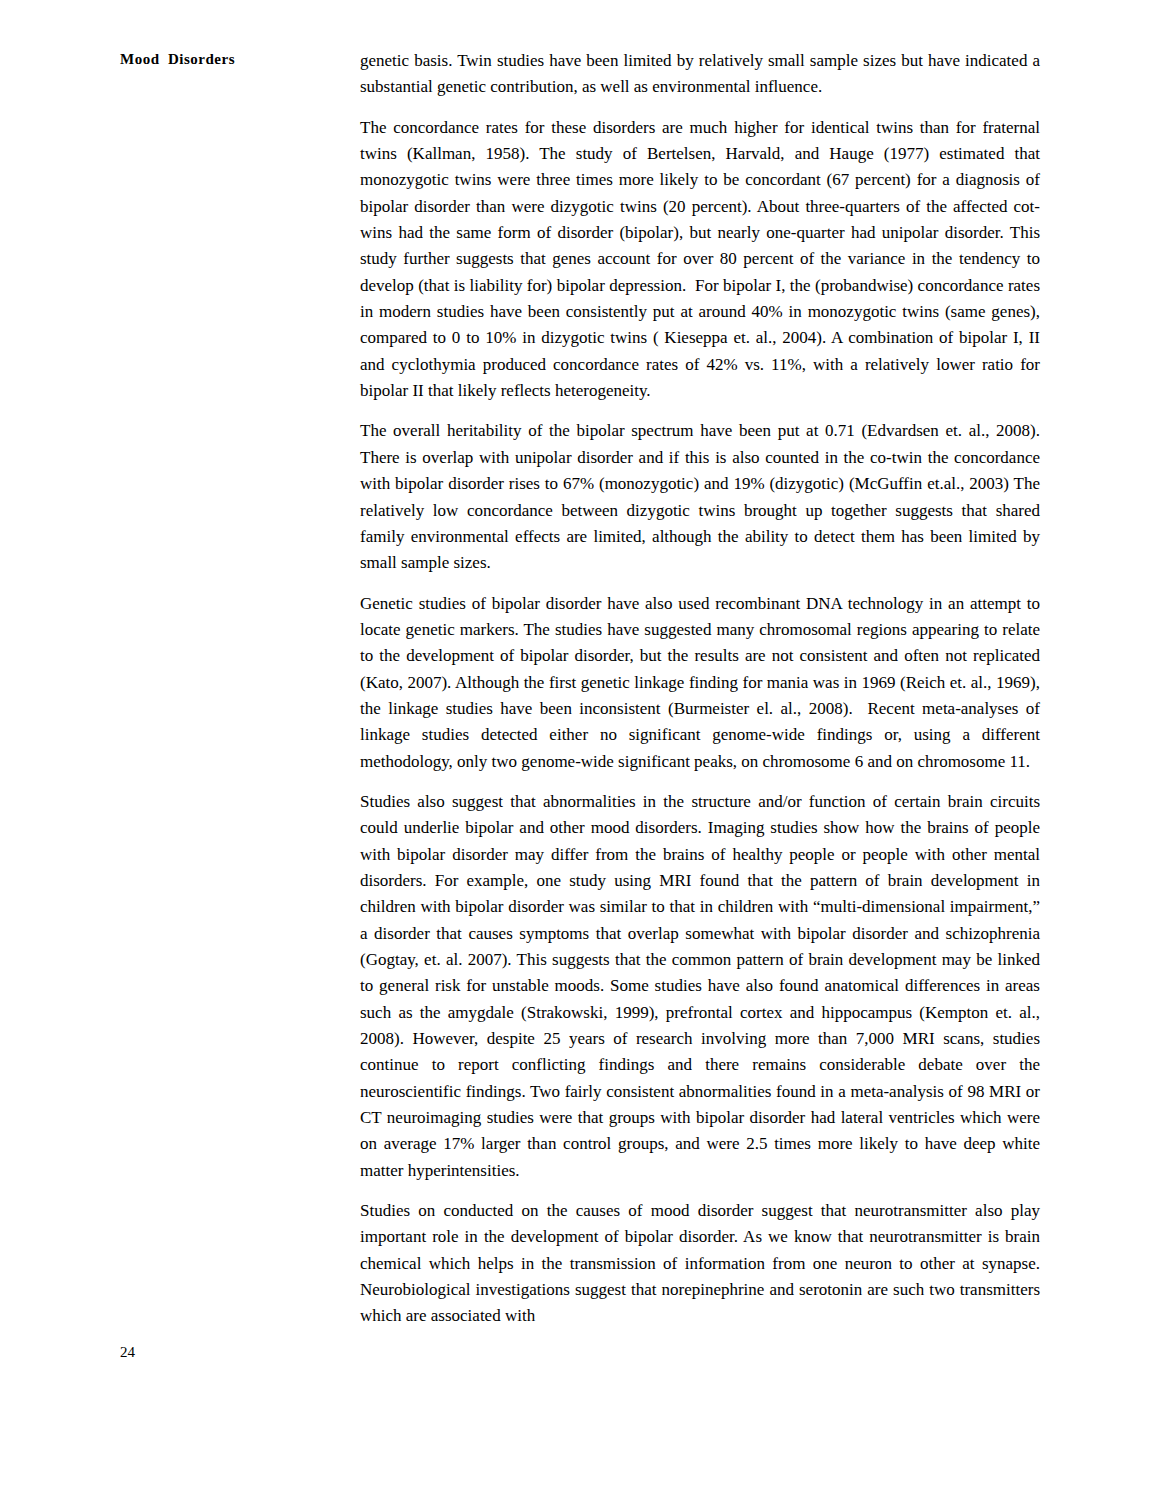Mood Disorders
genetic basis. Twin studies have been limited by relatively small sample sizes but have indicated a substantial genetic contribution, as well as environmental influence.
The concordance rates for these disorders are much higher for identical twins than for fraternal twins (Kallman, 1958). The study of Bertelsen, Harvald, and Hauge (1977) estimated that monozygotic twins were three times more likely to be concordant (67 percent) for a diagnosis of bipolar disorder than were dizygotic twins (20 percent). About three-quarters of the affected cot-wins had the same form of disorder (bipolar), but nearly one-quarter had unipolar disorder. This study further suggests that genes account for over 80 percent of the variance in the tendency to develop (that is liability for) bipolar depression. For bipolar I, the (probandwise) concordance rates in modern studies have been consistently put at around 40% in monozygotic twins (same genes), compared to 0 to 10% in dizygotic twins ( Kieseppa et. al., 2004). A combination of bipolar I, II and cyclothymia produced concordance rates of 42% vs. 11%, with a relatively lower ratio for bipolar II that likely reflects heterogeneity.
The overall heritability of the bipolar spectrum have been put at 0.71 (Edvardsen et. al., 2008). There is overlap with unipolar disorder and if this is also counted in the co-twin the concordance with bipolar disorder rises to 67% (monozygotic) and 19% (dizygotic) (McGuffin et.al., 2003) The relatively low concordance between dizygotic twins brought up together suggests that shared family environmental effects are limited, although the ability to detect them has been limited by small sample sizes.
Genetic studies of bipolar disorder have also used recombinant DNA technology in an attempt to locate genetic markers. The studies have suggested many chromosomal regions appearing to relate to the development of bipolar disorder, but the results are not consistent and often not replicated (Kato, 2007). Although the first genetic linkage finding for mania was in 1969 (Reich et. al., 1969), the linkage studies have been inconsistent (Burmeister el. al., 2008). Recent meta-analyses of linkage studies detected either no significant genome-wide findings or, using a different methodology, only two genome-wide significant peaks, on chromosome 6 and on chromosome 11.
Studies also suggest that abnormalities in the structure and/or function of certain brain circuits could underlie bipolar and other mood disorders. Imaging studies show how the brains of people with bipolar disorder may differ from the brains of healthy people or people with other mental disorders. For example, one study using MRI found that the pattern of brain development in children with bipolar disorder was similar to that in children with “multi-dimensional impairment,” a disorder that causes symptoms that overlap somewhat with bipolar disorder and schizophrenia (Gogtay, et. al. 2007). This suggests that the common pattern of brain development may be linked to general risk for unstable moods. Some studies have also found anatomical differences in areas such as the amygdale (Strakowski, 1999), prefrontal cortex and hippocampus (Kempton et. al., 2008). However, despite 25 years of research involving more than 7,000 MRI scans, studies continue to report conflicting findings and there remains considerable debate over the neuroscientific findings. Two fairly consistent abnormalities found in a meta-analysis of 98 MRI or CT neuroimaging studies were that groups with bipolar disorder had lateral ventricles which were on average 17% larger than control groups, and were 2.5 times more likely to have deep white matter hyperintensities.
Studies on conducted on the causes of mood disorder suggest that neurotransmitter also play important role in the development of bipolar disorder. As we know that neurotransmitter is brain chemical which helps in the transmission of information from one neuron to other at synapse. Neurobiological investigations suggest that norepinephrine and serotonin are such two transmitters which are associated with
24